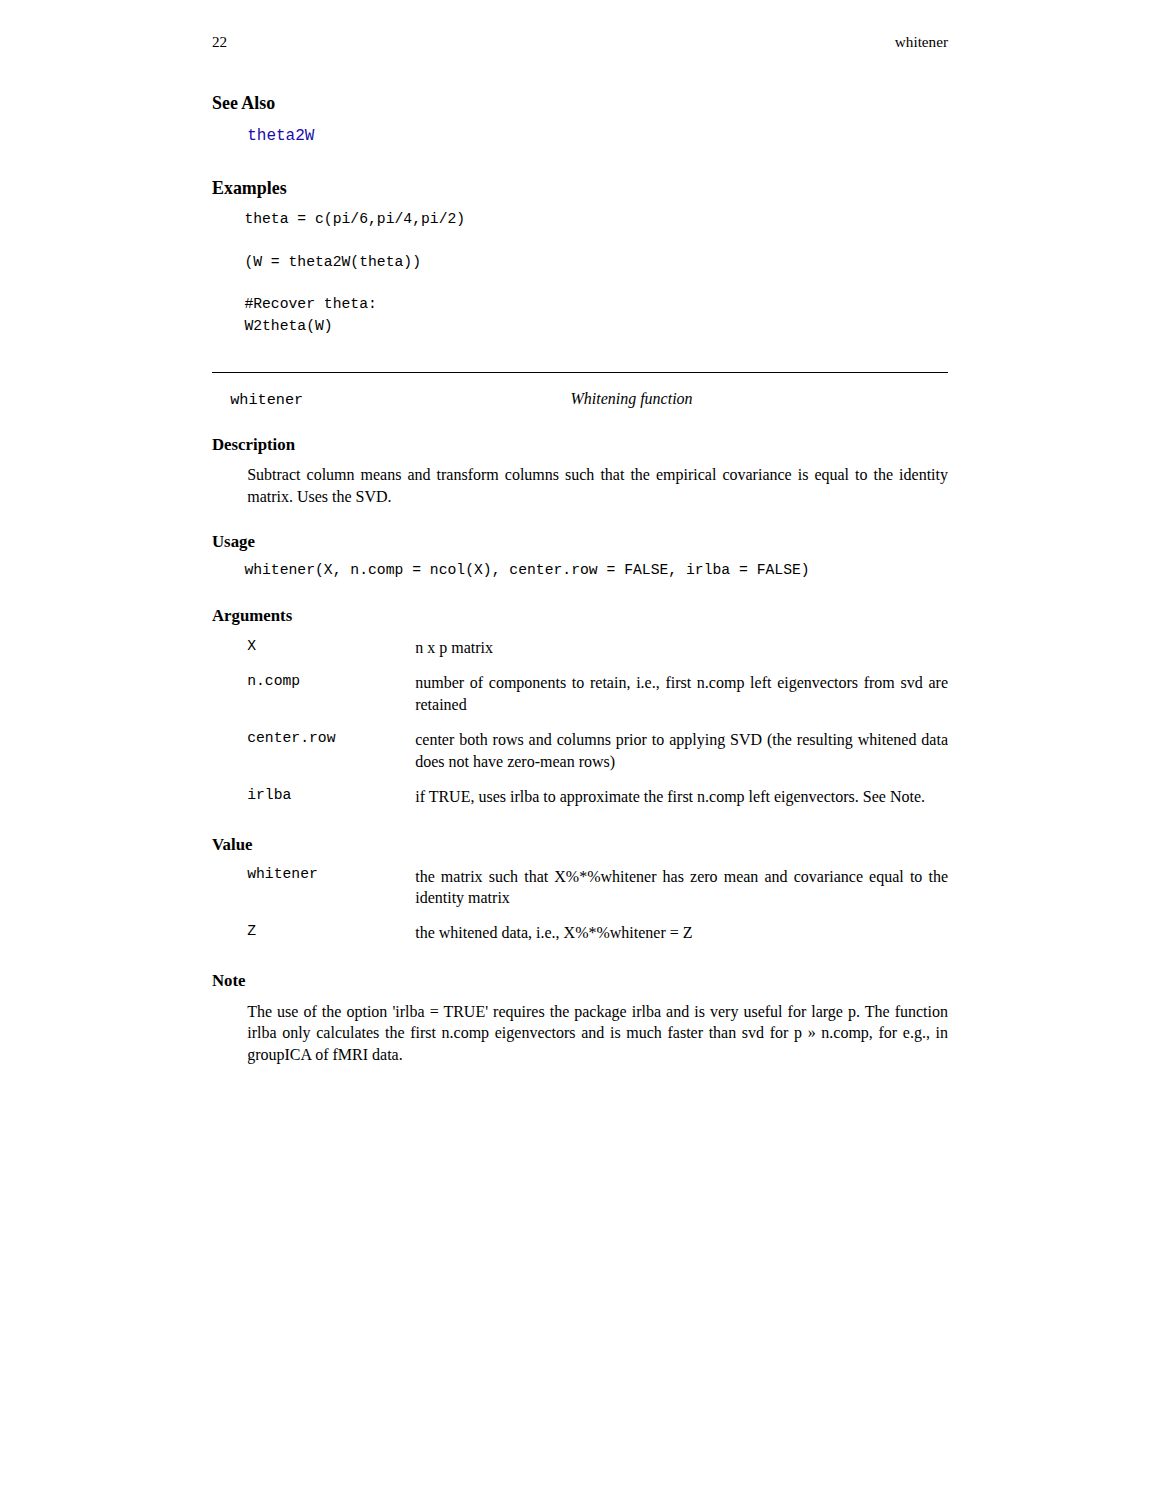22 whitener
See Also
theta2W
Examples
theta = c(pi/6,pi/4,pi/2)

(W = theta2W(theta))

#Recover theta:
W2theta(W)
whitener Whitening function
Description
Subtract column means and transform columns such that the empirical covariance is equal to the identity matrix. Uses the SVD.
Usage
whitener(X, n.comp = ncol(X), center.row = FALSE, irlba = FALSE)
Arguments
X
n x p matrix
n.comp
number of components to retain, i.e., first n.comp left eigenvectors from svd are retained
center.row
center both rows and columns prior to applying SVD (the resulting whitened data does not have zero-mean rows)
irlba
if TRUE, uses irlba to approximate the first n.comp left eigenvectors. See Note.
Value
whitener
the matrix such that X%*%whitener has zero mean and covariance equal to the identity matrix
Z
the whitened data, i.e., X%*%whitener = Z
Note
The use of the option 'irlba = TRUE' requires the package irlba and is very useful for large p. The function irlba only calculates the first n.comp eigenvectors and is much faster than svd for p » n.comp, for e.g., in groupICA of fMRI data.